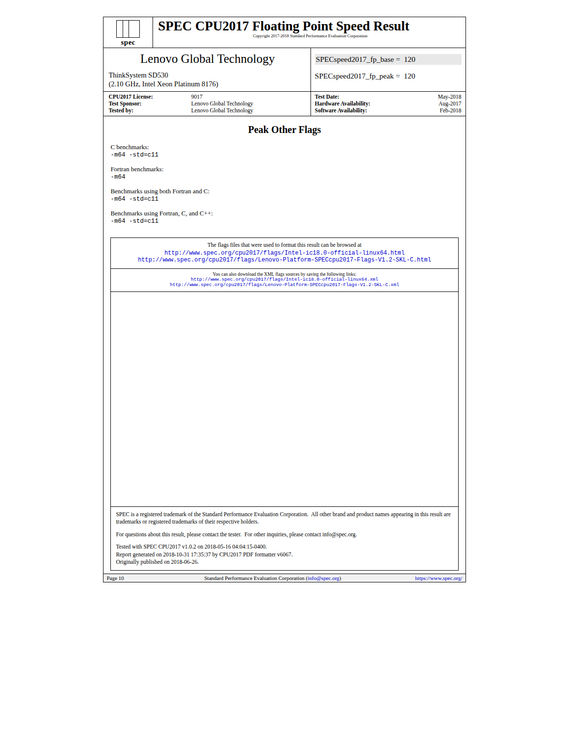spec
SPEC CPU2017 Floating Point Speed Result
Copyright 2017-2018 Standard Performance Evaluation Corporation
Lenovo Global Technology
ThinkSystem SD530
(2.10 GHz, Intel Xeon Platinum 8176)
SPECspeed2017_fp_base = 120
SPECspeed2017_fp_peak = 120
| CPU2017 License: | 9017 |
| Test Sponsor: | Lenovo Global Technology |
| Tested by: | Lenovo Global Technology |
| Test Date: | May-2018 |
| Hardware Availability: | Aug-2017 |
| Software Availability: | Feb-2018 |
Peak Other Flags
C benchmarks:
-m64 -std=c11
Fortran benchmarks:
-m64
Benchmarks using both Fortran and C:
-m64 -std=c11
Benchmarks using Fortran, C, and C++:
-m64 -std=c11
The flags files that were used to format this result can be browsed at
http://www.spec.org/cpu2017/flags/Intel-ic18.0-official-linux64.html
http://www.spec.org/cpu2017/flags/Lenovo-Platform-SPECcpu2017-Flags-V1.2-SKL-C.html
You can also download the XML flags sources by saving the following links:
http://www.spec.org/cpu2017/flags/Intel-ic18.0-official-linux64.xml
http://www.spec.org/cpu2017/flags/Lenovo-Platform-SPECcpu2017-Flags-V1.2-SKL-C.xml
SPEC is a registered trademark of the Standard Performance Evaluation Corporation. All other brand and product names appearing in this result are trademarks or registered trademarks of their respective holders.
For questions about this result, please contact the tester. For other inquiries, please contact info@spec.org.
Tested with SPEC CPU2017 v1.0.2 on 2018-05-16 04:04:15-0400.
Report generated on 2018-10-31 17:35:37 by CPU2017 PDF formatter v6067.
Originally published on 2018-06-26.
Page 10
Standard Performance Evaluation Corporation (info@spec.org)
https://www.spec.org/